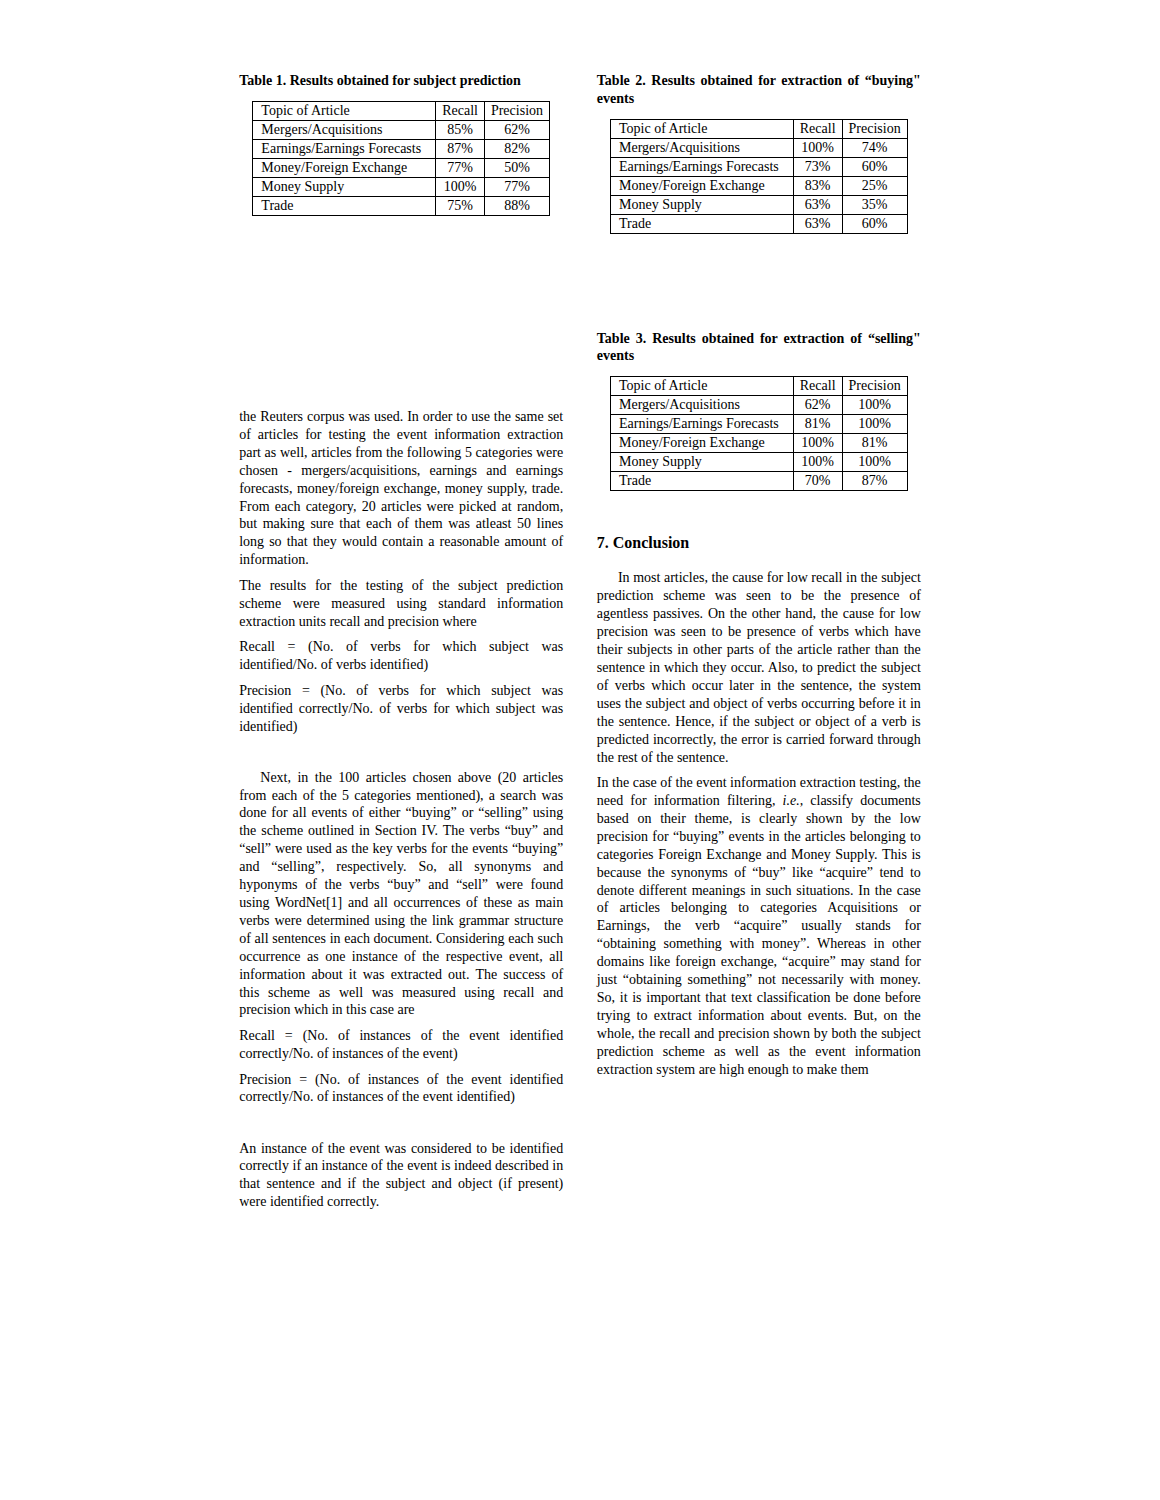Table 1. Results obtained for subject prediction
| Topic of Article | Recall | Precision |
| --- | --- | --- |
| Mergers/Acquisitions | 85% | 62% |
| Earnings/Earnings Forecasts | 87% | 82% |
| Money/Foreign Exchange | 77% | 50% |
| Money Supply | 100% | 77% |
| Trade | 75% | 88% |
the Reuters corpus was used. In order to use the same set of articles for testing the event information extraction part as well, articles from the following 5 categories were chosen - mergers/acquisitions, earnings and earnings forecasts, money/foreign exchange, money supply, trade. From each category, 20 articles were picked at random, but making sure that each of them was atleast 50 lines long so that they would contain a reasonable amount of information.
The results for the testing of the subject prediction scheme were measured using standard information extraction units recall and precision where
Recall = (No. of verbs for which subject was identified/No. of verbs identified)
Precision = (No. of verbs for which subject was identified correctly/No. of verbs for which subject was identified)
Next, in the 100 articles chosen above (20 articles from each of the 5 categories mentioned), a search was done for all events of either “buying” or “selling” using the scheme outlined in Section IV. The verbs “buy” and “sell” were used as the key verbs for the events “buying” and “selling”, respectively. So, all synonyms and hyponyms of the verbs “buy” and “sell” were found using WordNet[1] and all occurrences of these as main verbs were determined using the link grammar structure of all sentences in each document. Considering each such occurrence as one instance of the respective event, all information about it was extracted out. The success of this scheme as well was measured using recall and precision which in this case are
Recall = (No. of instances of the event identified correctly/No. of instances of the event)
Precision = (No. of instances of the event identified correctly/No. of instances of the event identified)
An instance of the event was considered to be identified correctly if an instance of the event is indeed described in that sentence and if the subject and object (if present) were identified correctly.
Table 2. Results obtained for extraction of “buying" events
| Topic of Article | Recall | Precision |
| --- | --- | --- |
| Mergers/Acquisitions | 100% | 74% |
| Earnings/Earnings Forecasts | 73% | 60% |
| Money/Foreign Exchange | 83% | 25% |
| Money Supply | 63% | 35% |
| Trade | 63% | 60% |
Table 3. Results obtained for extraction of “selling" events
| Topic of Article | Recall | Precision |
| --- | --- | --- |
| Mergers/Acquisitions | 62% | 100% |
| Earnings/Earnings Forecasts | 81% | 100% |
| Money/Foreign Exchange | 100% | 81% |
| Money Supply | 100% | 100% |
| Trade | 70% | 87% |
7. Conclusion
In most articles, the cause for low recall in the subject prediction scheme was seen to be the presence of agentless passives. On the other hand, the cause for low precision was seen to be presence of verbs which have their subjects in other parts of the article rather than the sentence in which they occur. Also, to predict the subject of verbs which occur later in the sentence, the system uses the subject and object of verbs occurring before it in the sentence. Hence, if the subject or object of a verb is predicted incorrectly, the error is carried forward through the rest of the sentence.
In the case of the event information extraction testing, the need for information filtering, i.e., classify documents based on their theme, is clearly shown by the low precision for “buying” events in the articles belonging to categories Foreign Exchange and Money Supply. This is because the synonyms of “buy” like “acquire” tend to denote different meanings in such situations. In the case of articles belonging to categories Acquisitions or Earnings, the verb “acquire” usually stands for “obtaining something with money”. Whereas in other domains like foreign exchange, “acquire” may stand for just “obtaining something” not necessarily with money. So, it is important that text classification be done before trying to extract information about events. But, on the whole, the recall and precision shown by both the subject prediction scheme as well as the event information extraction system are high enough to make them